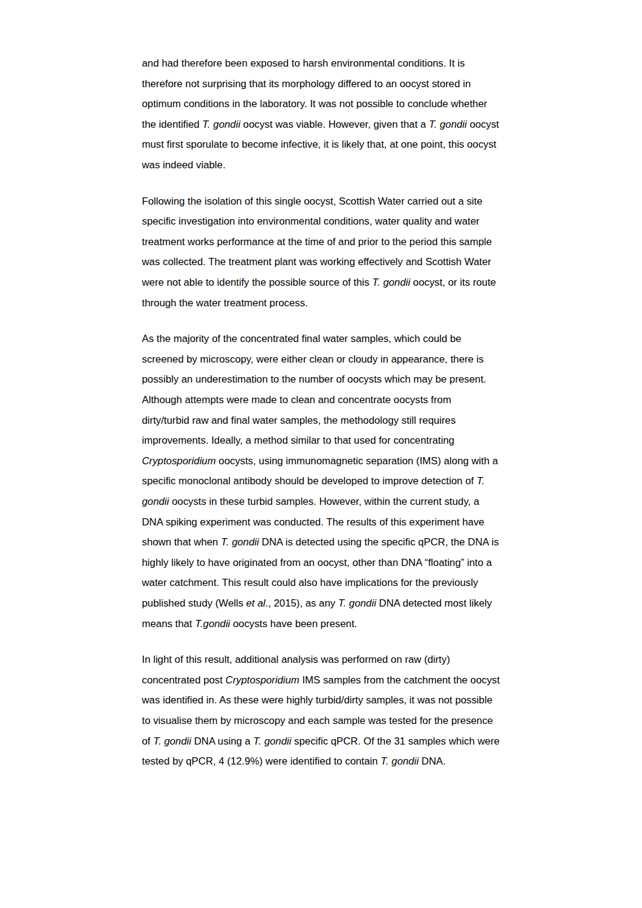and had therefore been exposed to harsh environmental conditions. It is therefore not surprising that its morphology differed to an oocyst stored in optimum conditions in the laboratory. It was not possible to conclude whether the identified T. gondii oocyst was viable. However, given that a T. gondii oocyst must first sporulate to become infective, it is likely that, at one point, this oocyst was indeed viable.
Following the isolation of this single oocyst, Scottish Water carried out a site specific investigation into environmental conditions, water quality and water treatment works performance at the time of and prior to the period this sample was collected. The treatment plant was working effectively and Scottish Water were not able to identify the possible source of this T. gondii oocyst, or its route through the water treatment process.
As the majority of the concentrated final water samples, which could be screened by microscopy, were either clean or cloudy in appearance, there is possibly an underestimation to the number of oocysts which may be present. Although attempts were made to clean and concentrate oocysts from dirty/turbid raw and final water samples, the methodology still requires improvements. Ideally, a method similar to that used for concentrating Cryptosporidium oocysts, using immunomagnetic separation (IMS) along with a specific monoclonal antibody should be developed to improve detection of T. gondii oocysts in these turbid samples. However, within the current study, a DNA spiking experiment was conducted. The results of this experiment have shown that when T. gondii DNA is detected using the specific qPCR, the DNA is highly likely to have originated from an oocyst, other than DNA “floating” into a water catchment. This result could also have implications for the previously published study (Wells et al., 2015), as any T. gondii DNA detected most likely means that T.gondii oocysts have been present.
In light of this result, additional analysis was performed on raw (dirty) concentrated post Cryptosporidium IMS samples from the catchment the oocyst was identified in. As these were highly turbid/dirty samples, it was not possible to visualise them by microscopy and each sample was tested for the presence of T. gondii DNA using a T. gondii specific qPCR. Of the 31 samples which were tested by qPCR, 4 (12.9%) were identified to contain T. gondii DNA.